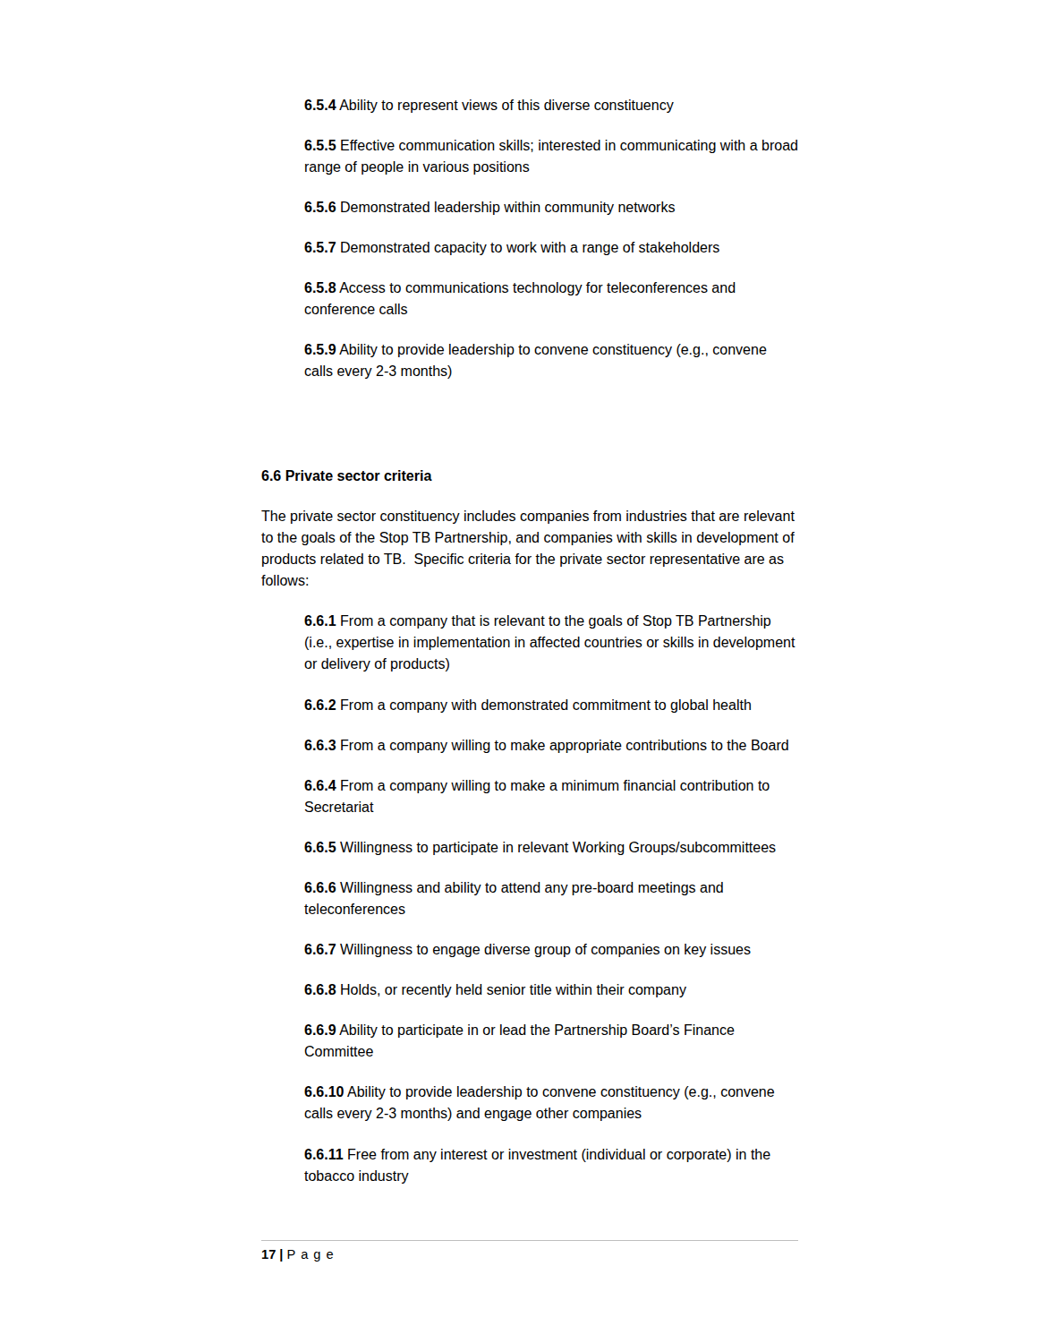6.5.4 Ability to represent views of this diverse constituency
6.5.5 Effective communication skills; interested in communicating with a broad range of people in various positions
6.5.6 Demonstrated leadership within community networks
6.5.7 Demonstrated capacity to work with a range of stakeholders
6.5.8 Access to communications technology for teleconferences and conference calls
6.5.9 Ability to provide leadership to convene constituency (e.g., convene calls every 2-3 months)
6.6 Private sector criteria
The private sector constituency includes companies from industries that are relevant to the goals of the Stop TB Partnership, and companies with skills in development of products related to TB. Specific criteria for the private sector representative are as follows:
6.6.1 From a company that is relevant to the goals of Stop TB Partnership (i.e., expertise in implementation in affected countries or skills in development or delivery of products)
6.6.2 From a company with demonstrated commitment to global health
6.6.3 From a company willing to make appropriate contributions to the Board
6.6.4 From a company willing to make a minimum financial contribution to Secretariat
6.6.5 Willingness to participate in relevant Working Groups/subcommittees
6.6.6 Willingness and ability to attend any pre-board meetings and teleconferences
6.6.7 Willingness to engage diverse group of companies on key issues
6.6.8 Holds, or recently held senior title within their company
6.6.9 Ability to participate in or lead the Partnership Board’s Finance Committee
6.6.10 Ability to provide leadership to convene constituency (e.g., convene calls every 2-3 months) and engage other companies
6.6.11 Free from any interest or investment (individual or corporate) in the tobacco industry
17 | P a g e